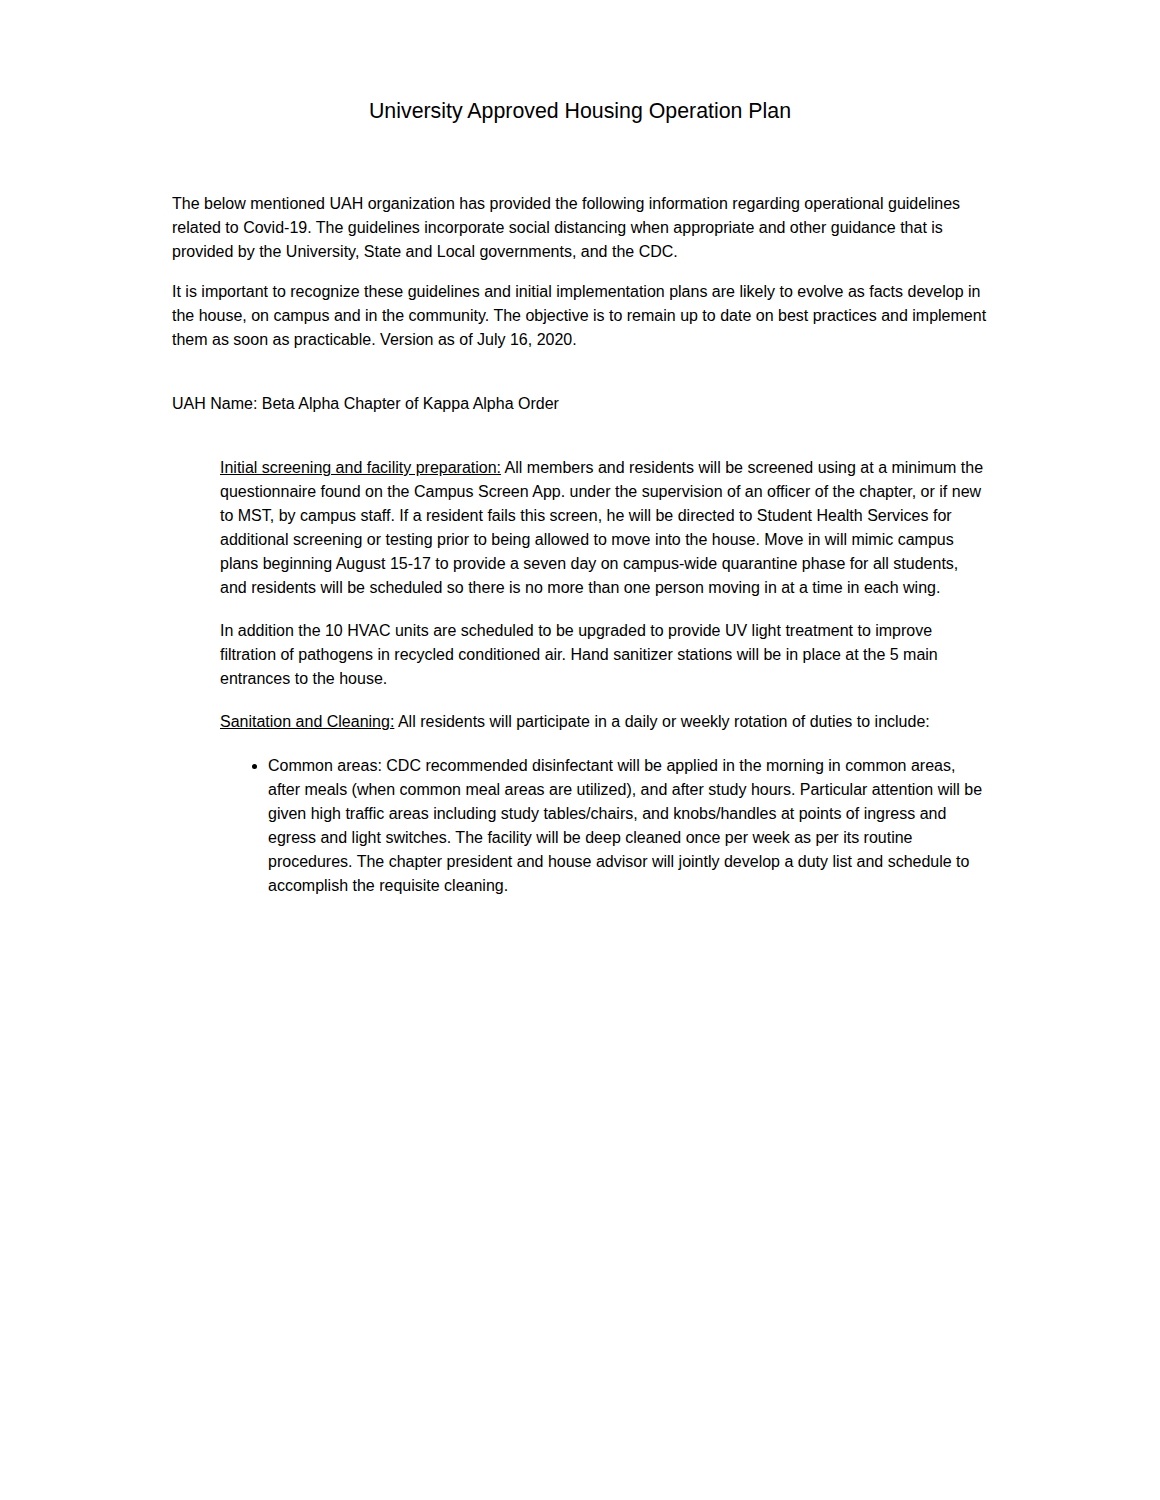University Approved Housing Operation Plan
The below mentioned UAH organization has provided the following information regarding operational guidelines related to Covid-19. The guidelines incorporate social distancing when appropriate and other guidance that is provided by the University, State and Local governments, and the CDC.
It is important to recognize these guidelines and initial implementation plans are likely to evolve as facts develop in the house, on campus and in the community. The objective is to remain up to date on best practices and implement them as soon as practicable. Version as of July 16, 2020.
UAH Name: Beta Alpha Chapter of Kappa Alpha Order
Initial screening and facility preparation: All members and residents will be screened using at a minimum the questionnaire found on the Campus Screen App. under the supervision of an officer of the chapter, or if new to MST, by campus staff. If a resident fails this screen, he will be directed to Student Health Services for additional screening or testing prior to being allowed to move into the house. Move in will mimic campus plans beginning August 15-17 to provide a seven day on campus-wide quarantine phase for all students, and residents will be scheduled so there is no more than one person moving in at a time in each wing.
In addition the 10 HVAC units are scheduled to be upgraded to provide UV light treatment to improve filtration of pathogens in recycled conditioned air. Hand sanitizer stations will be in place at the 5 main entrances to the house.
Sanitation and Cleaning: All residents will participate in a daily or weekly rotation of duties to include:
Common areas: CDC recommended disinfectant will be applied in the morning in common areas, after meals (when common meal areas are utilized), and after study hours. Particular attention will be given high traffic areas including study tables/chairs, and knobs/handles at points of ingress and egress and light switches. The facility will be deep cleaned once per week as per its routine procedures. The chapter president and house advisor will jointly develop a duty list and schedule to accomplish the requisite cleaning.